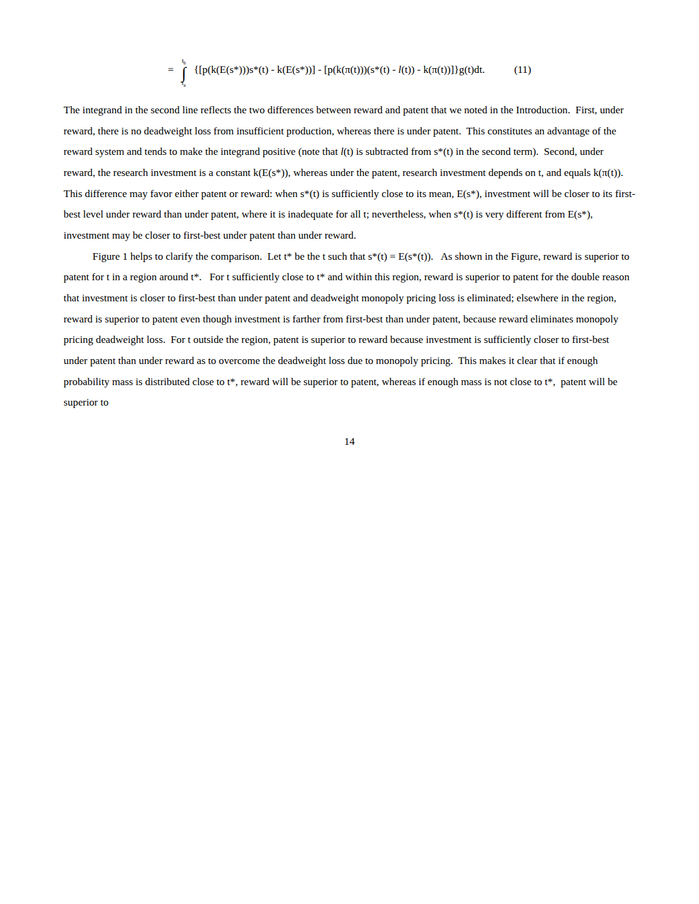= tb ∫ ta {[p(k(E(s*)))s*(t) - k(E(s*))] - [p(k(π(t)))(s*(t) - l(t)) - k(π(t))]}g(t)dt. (11)
The integrand in the second line reflects the two differences between reward and patent that we noted in the Introduction. First, under reward, there is no deadweight loss from insufficient production, whereas there is under patent. This constitutes an advantage of the reward system and tends to make the integrand positive (note that l(t) is subtracted from s*(t) in the second term). Second, under reward, the research investment is a constant k(E(s*)), whereas under the patent, research investment depends on t, and equals k(π(t)). This difference may favor either patent or reward: when s*(t) is sufficiently close to its mean, E(s*), investment will be closer to its first-best level under reward than under patent, where it is inadequate for all t; nevertheless, when s*(t) is very different from E(s*), investment may be closer to first-best under patent than under reward.
Figure 1 helps to clarify the comparison. Let t* be the t such that s*(t) = E(s*(t)). As shown in the Figure, reward is superior to patent for t in a region around t*. For t sufficiently close to t* and within this region, reward is superior to patent for the double reason that investment is closer to first-best than under patent and deadweight monopoly pricing loss is eliminated; elsewhere in the region, reward is superior to patent even though investment is farther from first-best than under patent, because reward eliminates monopoly pricing deadweight loss. For t outside the region, patent is superior to reward because investment is sufficiently closer to first-best under patent than under reward as to overcome the deadweight loss due to monopoly pricing. This makes it clear that if enough probability mass is distributed close to t*, reward will be superior to patent, whereas if enough mass is not close to t*, patent will be superior to
14